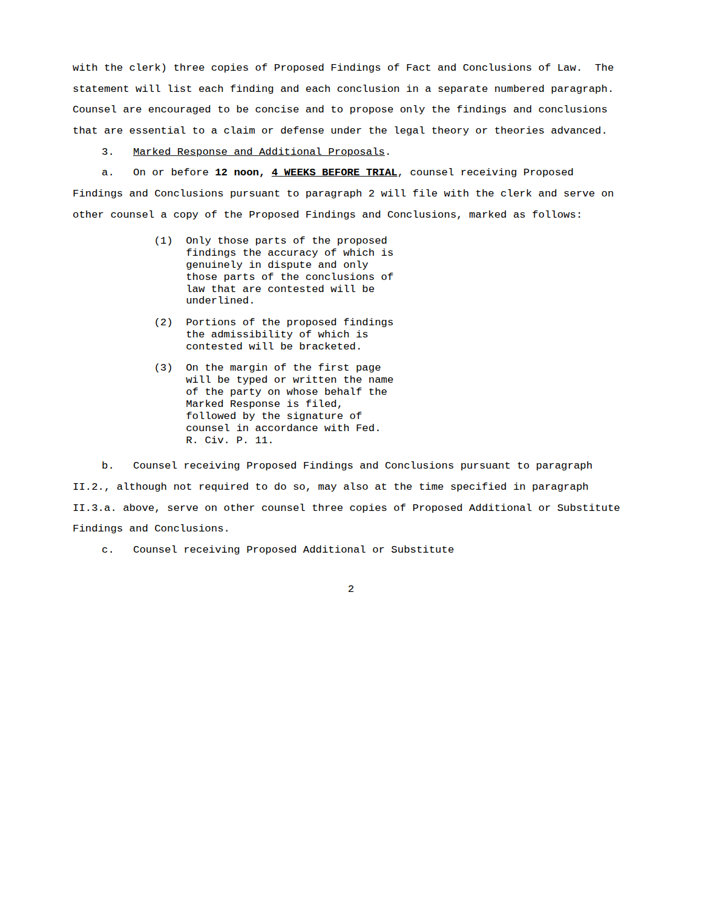with the clerk) three copies of Proposed Findings of Fact and Conclusions of Law. The statement will list each finding and each conclusion in a separate numbered paragraph. Counsel are encouraged to be concise and to propose only the findings and conclusions that are essential to a claim or defense under the legal theory or theories advanced.
3. Marked Response and Additional Proposals.
a. On or before 12 noon, 4 WEEKS BEFORE TRIAL, counsel receiving Proposed Findings and Conclusions pursuant to paragraph 2 will file with the clerk and serve on other counsel a copy of the Proposed Findings and Conclusions, marked as follows:
(1)
Only those parts of the proposed findings the accuracy of which is genuinely in dispute and only those parts of the conclusions of law that are contested will be underlined.
(2)
Portions of the proposed findings the admissibility of which is contested will be bracketed.
(3)
On the margin of the first page will be typed or written the name of the party on whose behalf the Marked Response is filed, followed by the signature of counsel in accordance with Fed. R. Civ. P. 11.
b. Counsel receiving Proposed Findings and Conclusions pursuant to paragraph II.2., although not required to do so, may also at the time specified in paragraph II.3.a. above, serve on other counsel three copies of Proposed Additional or Substitute Findings and Conclusions.
c. Counsel receiving Proposed Additional or Substitute
2